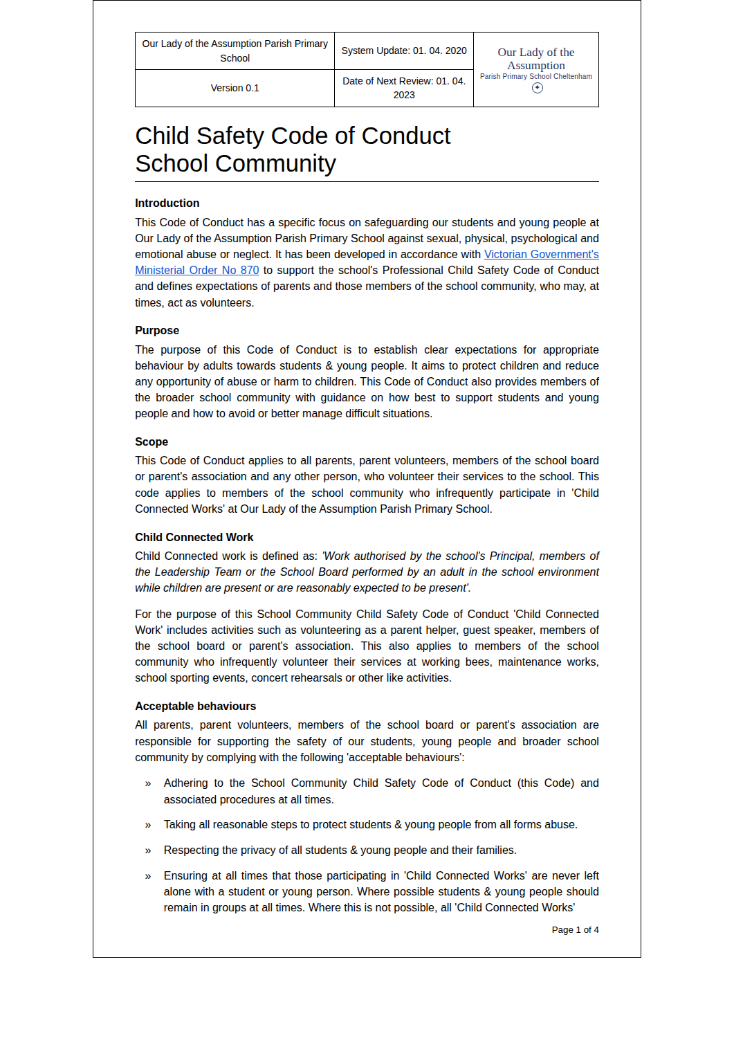| Our Lady of the Assumption Parish Primary School | System Update: 01. 04. 2020 | Our Lady of the Assumption Parish Primary School Cheltenham ✦ |
| Version 0.1 | Date of Next Review: 01. 04. 2023 |
Child Safety Code of Conduct
School Community
Introduction
This Code of Conduct has a specific focus on safeguarding our students and young people at Our Lady of the Assumption Parish Primary School against sexual, physical, psychological and emotional abuse or neglect. It has been developed in accordance with Victorian Government's Ministerial Order No 870 to support the school's Professional Child Safety Code of Conduct and defines expectations of parents and those members of the school community, who may, at times, act as volunteers.
Purpose
The purpose of this Code of Conduct is to establish clear expectations for appropriate behaviour by adults towards students & young people. It aims to protect children and reduce any opportunity of abuse or harm to children. This Code of Conduct also provides members of the broader school community with guidance on how best to support students and young people and how to avoid or better manage difficult situations.
Scope
This Code of Conduct applies to all parents, parent volunteers, members of the school board or parent's association and any other person, who volunteer their services to the school. This code applies to members of the school community who infrequently participate in 'Child Connected Works' at Our Lady of the Assumption Parish Primary School.
Child Connected Work
Child Connected work is defined as: 'Work authorised by the school's Principal, members of the Leadership Team or the School Board performed by an adult in the school environment while children are present or are reasonably expected to be present'.
For the purpose of this School Community Child Safety Code of Conduct 'Child Connected Work' includes activities such as volunteering as a parent helper, guest speaker, members of the school board or parent's association. This also applies to members of the school community who infrequently volunteer their services at working bees, maintenance works, school sporting events, concert rehearsals or other like activities.
Acceptable behaviours
All parents, parent volunteers, members of the school board or parent's association are responsible for supporting the safety of our students, young people and broader school community by complying with the following 'acceptable behaviours':
Adhering to the School Community Child Safety Code of Conduct (this Code) and associated procedures at all times.
Taking all reasonable steps to protect students & young people from all forms abuse.
Respecting the privacy of all students & young people and their families.
Ensuring at all times that those participating in 'Child Connected Works' are never left alone with a student or young person. Where possible students & young people should remain in groups at all times. Where this is not possible, all 'Child Connected Works'
Page 1 of 4